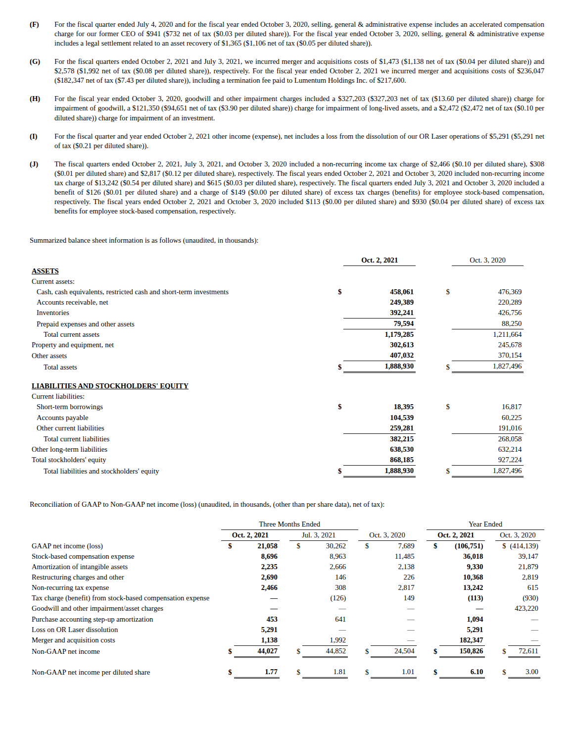(F)
For the fiscal quarter ended July 4, 2020 and for the fiscal year ended October 3, 2020, selling, general & administrative expense includes an accelerated compensation charge for our former CEO of $941 ($732 net of tax ($0.03 per diluted share)). For the fiscal year ended October 3, 2020, selling, general & administrative expense includes a legal settlement related to an asset recovery of $1,365 ($1,106 net of tax ($0.05 per diluted share)).
(G)
For the fiscal quarters ended October 2, 2021 and July 3, 2021, we incurred merger and acquisitions costs of $1,473 ($1,138 net of tax ($0.04 per diluted share)) and $2,578 ($1,992 net of tax ($0.08 per diluted share)), respectively. For the fiscal year ended October 2, 2021 we incurred merger and acquisitions costs of $236,047 ($182,347 net of tax ($7.43 per diluted share)), including a termination fee paid to Lumentum Holdings Inc. of $217,600.
(H)
For the fiscal year ended October 3, 2020, goodwill and other impairment charges included a $327,203 ($327,203 net of tax ($13.60 per diluted share)) charge for impairment of goodwill, a $121,350 ($94,651 net of tax ($3.90 per diluted share)) charge for impairment of long-lived assets, and a $2,472 ($2,472 net of tax ($0.10 per diluted share)) charge for impairment of an investment.
(I)
For the fiscal quarter and year ended October 2, 2021 other income (expense), net includes a loss from the dissolution of our OR Laser operations of $5,291 ($5,291 net of tax ($0.21 per diluted share)).
(J)
The fiscal quarters ended October 2, 2021, July 3, 2021, and October 3, 2020 included a non-recurring income tax charge of $2,466 ($0.10 per diluted share), $308 ($0.01 per diluted share) and $2,817 ($0.12 per diluted share), respectively. The fiscal years ended October 2, 2021 and October 3, 2020 included non-recurring income tax charge of $13,242 ($0.54 per diluted share) and $615 ($0.03 per diluted share), respectively. The fiscal quarters ended July 3, 2021 and October 3, 2020 included a benefit of $126 ($0.01 per diluted share) and a charge of $149 ($0.00 per diluted share) of excess tax charges (benefits) for employee stock-based compensation, respectively. The fiscal years ended October 2, 2021 and October 3, 2020 included $113 ($0.00 per diluted share) and $930 ($0.04 per diluted share) of excess tax benefits for employee stock-based compensation, respectively.
Summarized balance sheet information is as follows (unaudited, in thousands):
| | | Oct. 2, 2021 | | | Oct. 3, 2020 | |
| ASSETS | |
| Current assets: | |
| Cash, cash equivalents, restricted cash and short-term investments | $ | 458,061 | | $ | 476,369 | |
| Accounts receivable, net | | 249,389 | | | 220,289 | |
| Inventories | | 392,241 | | | 426,756 | |
| Prepaid expenses and other assets | | 79,594 | | | 88,250 | |
| Total current assets | | 1,179,285 | | | 1,211,664 | |
| Property and equipment, net | | 302,613 | | | 245,678 | |
| Other assets | | 407,032 | | | 370,154 | |
| Total assets | $ | 1,888,930 | | $ | 1,827,496 | |
| LIABILITIES AND STOCKHOLDERS' EQUITY | |
| Current liabilities: | |
| Short-term borrowings | $ | 18,395 | | $ | 16,817 | |
| Accounts payable | | 104,539 | | | 60,225 | |
| Other current liabilities | | 259,281 | | | 191,016 | |
| Total current liabilities | | 382,215 | | | 268,058 | |
| Other long-term liabilities | | 638,530 | | | 632,214 | |
| Total stockholders' equity | | 868,185 | | | 927,224 | |
| Total liabilities and stockholders' equity | $ | 1,888,930 | | $ | 1,827,496 | |
Reconciliation of GAAP to Non-GAAP net income (loss) (unaudited, in thousands, (other than per share data), net of tax):
| | Three Months Ended | | Year Ended |
| | Oct. 2, 2021 | | Jul. 3, 2021 | | Oct. 3, 2020 | | Oct. 2, 2021 | | Oct. 3, 2020 | |
| GAAP net income (loss) | $ | 21,058 | | $ | 30,262 | | $ | 7,689 | | $ | (106,751) | | $ | (414,139) | |
| Stock-based compensation expense | | 8,696 | | | 8,963 | | | 11,485 | | | 36,018 | | | 39,147 | |
| Amortization of intangible assets | | 2,235 | | | 2,666 | | | 2,138 | | | 9,330 | | | 21,879 | |
| Restructuring charges and other | | 2,690 | | | 146 | | | 226 | | | 10,368 | | | 2,819 | |
| Non-recurring tax expense | | 2,466 | | | 308 | | | 2,817 | | | 13,242 | | | 615 | |
| Tax charge (benefit) from stock-based compensation expense | | — | | | (126) | | | 149 | | | (113) | | | (930) | |
| Goodwill and other impairment/asset charges | | — | | | — | | | — | | | — | | | 423,220 | |
| Purchase accounting step-up amortization | | 453 | | | 641 | | | — | | | 1,094 | | | — | |
| Loss on OR Laser dissolution | | 5,291 | | | — | | | — | | | 5,291 | | | — | |
| Merger and acquisition costs | | 1,138 | | | 1,992 | | | — | | | 182,347 | | | — | |
| Non-GAAP net income | $ | 44,027 | | $ | 44,852 | | $ | 24,504 | | $ | 150,826 | | $ | 72,611 | |
| Non-GAAP net income per diluted share | $ | 1.77 | | $ | 1.81 | | $ | 1.01 | | $ | 6.10 | | $ | 3.00 | |